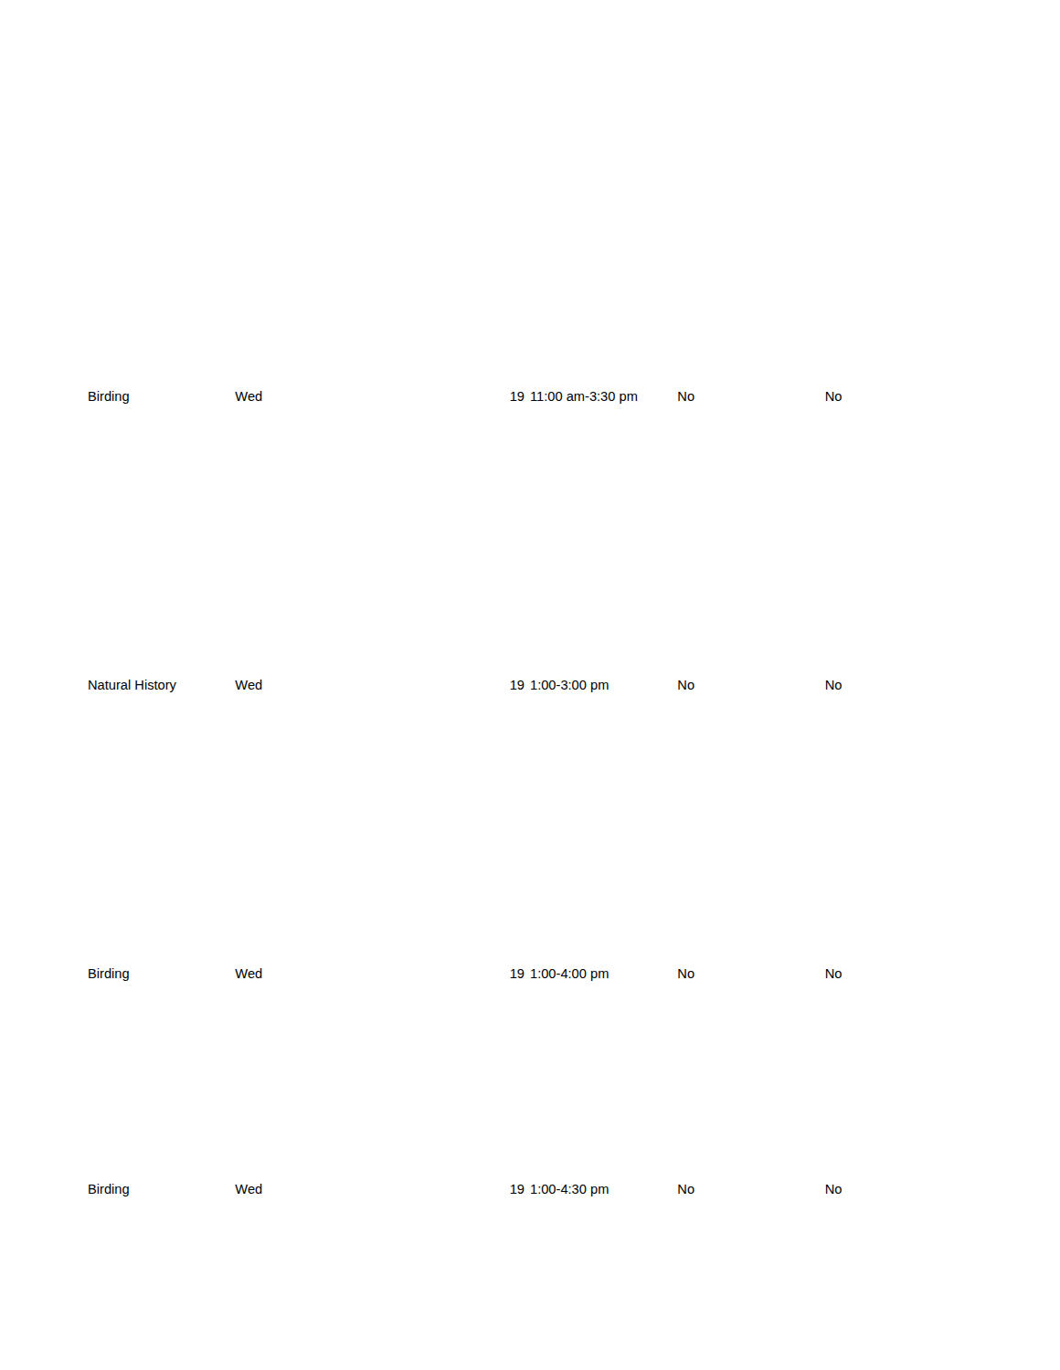| Birding | Wed | 19 | 11:00 am-3:30 pm | No | No |
| Natural History | Wed | 19 | 1:00-3:00 pm | No | No |
| Birding | Wed | 19 | 1:00-4:00 pm | No | No |
| Birding | Wed | 19 | 1:00-4:30 pm | No | No |